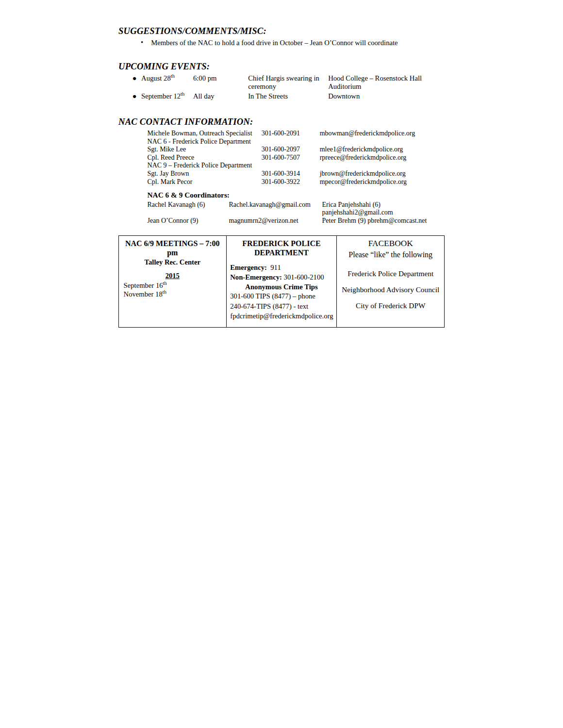SUGGESTIONS/COMMENTS/MISC:
Members of the NAC to hold a food drive in October – Jean O’Connor will coordinate
UPCOMING EVENTS:
| ● | August 28 th | 6:00 pm | Chief Hargis swearing in ceremony | Hood College – Rosenstock Hall Auditorium |
| ● | September 12 th | All day | In The Streets | Downtown |
NAC CONTACT INFORMATION:
| Michele Bowman, Outreach Specialist | 301-600-2091 | mbowman@frederickmdpolice.org |
| NAC 6 - Frederick Police Department |
| Sgt. Mike Lee | 301-600-2097 | mlee1@frederickmdpolice.org |
| Cpl. Reed Preece | 301-600-7507 | rpreece@frederickmdpolice.org |
| NAC 9 – Frederick Police Department |
| Sgt. Jay Brown | 301-600-3914 | jbrown@frederickmdpolice.org |
| Cpl. Mark Pecor | 301-600-3922 | mpecor@frederickmdpolice.org |
NAC 6 & 9 Coordinators:
| Rachel Kavanagh (6) | Rachel.kavanagh@gmail.com | Erica Panjehshahi (6) panjehshahi2@gmail.com |
| Jean O’Connor (9) | magnumrn2@verizon.net | Peter Brehm (9) pbrehm@comcast.net |
| NAC 6/9 MEETINGS – 7:00 pm Talley Rec. Center 2015 September 16 th November 18 th | FREDERICK POLICE DEPARTMENT Emergency: 911 Non-Emergency: 301-600-2100 Anonymous Crime Tips 301-600 TIPS (8477) – phone 240-674-TIPS (8477) - text fpdcrimetip@frederickmdpolice.org | FACEBOOK Please “like” the following Frederick Police Department Neighborhood Advisory Council City of Frederick DPW |